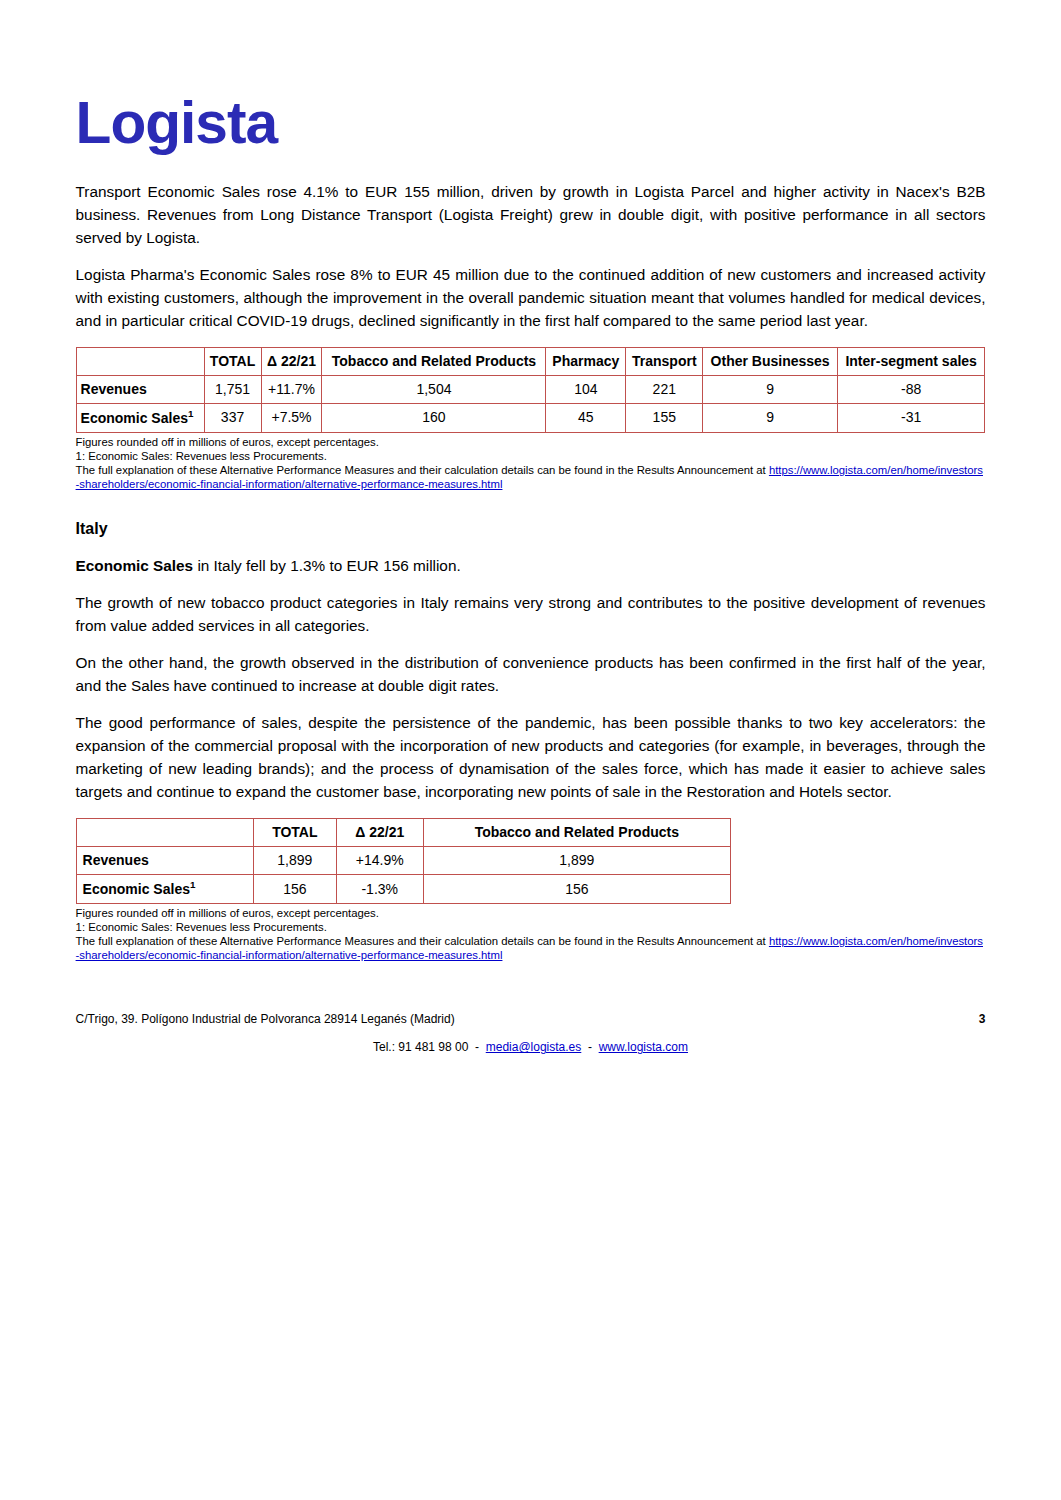Logista
Transport Economic Sales rose 4.1% to EUR 155 million, driven by growth in Logista Parcel and higher activity in Nacex's B2B business. Revenues from Long Distance Transport (Logista Freight) grew in double digit, with positive performance in all sectors served by Logista.
Logista Pharma's Economic Sales rose 8% to EUR 45 million due to the continued addition of new customers and increased activity with existing customers, although the improvement in the overall pandemic situation meant that volumes handled for medical devices, and in particular critical COVID-19 drugs, declined significantly in the first half compared to the same period last year.
| | TOTAL | Δ 22/21 | Tobacco and Related Products | Pharmacy | Transport | Other Businesses | Inter-segment sales |
| --- | --- | --- | --- | --- | --- | --- | --- |
| Revenues | 1,751 | +11.7% | 1,504 | 104 | 221 | 9 | -88 |
| Economic Sales 1 | 337 | +7.5% | 160 | 45 | 155 | 9 | -31 |
Figures rounded off in millions of euros, except percentages.
1: Economic Sales: Revenues less Procurements.
The full explanation of these Alternative Performance Measures and their calculation details can be found in the Results Announcement at https://www.logista.com/en/home/investors-shareholders/economic-financial-information/alternative-performance-measures.html
Italy
Economic Sales in Italy fell by 1.3% to EUR 156 million.
The growth of new tobacco product categories in Italy remains very strong and contributes to the positive development of revenues from value added services in all categories.
On the other hand, the growth observed in the distribution of convenience products has been confirmed in the first half of the year, and the Sales have continued to increase at double digit rates.
The good performance of sales, despite the persistence of the pandemic, has been possible thanks to two key accelerators: the expansion of the commercial proposal with the incorporation of new products and categories (for example, in beverages, through the marketing of new leading brands); and the process of dynamisation of the sales force, which has made it easier to achieve sales targets and continue to expand the customer base, incorporating new points of sale in the Restoration and Hotels sector.
| | TOTAL | Δ 22/21 | Tobacco and Related Products |
| --- | --- | --- | --- |
| Revenues | 1,899 | +14.9% | 1,899 |
| Economic Sales 1 | 156 | -1.3% | 156 |
Figures rounded off in millions of euros, except percentages.
1: Economic Sales: Revenues less Procurements.
The full explanation of these Alternative Performance Measures and their calculation details can be found in the Results Announcement at https://www.logista.com/en/home/investors-shareholders/economic-financial-information/alternative-performance-measures.html
C/Trigo, 39. Polígono Industrial de Polvoranca 28914 Leganés (Madrid) 3
Tel.: 91 481 98 00 - media@logista.es - www.logista.com